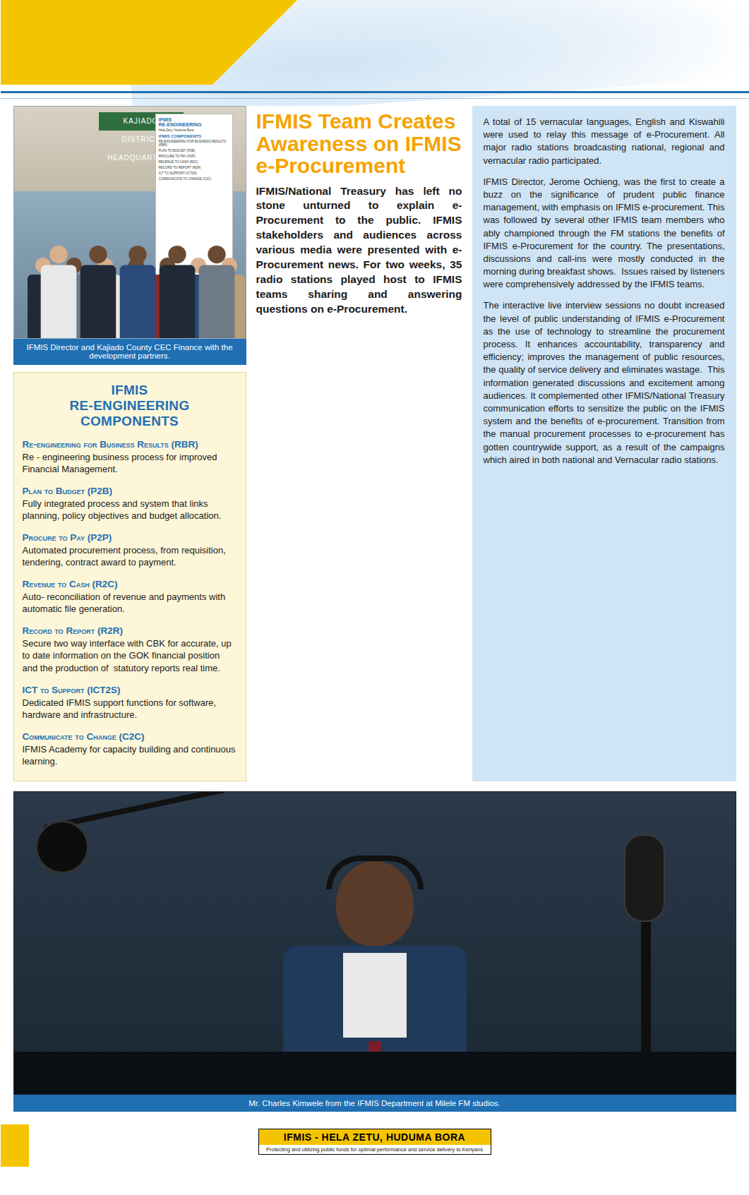KAJIADO
DISTRICT HEADQUARTERS
IFMIS
RE-ENGINEERING
Hela Zetu, Huduma Bora
IFMIS COMPONENTS
RE-ENGINEERING FOR BUSINESS RESULTS (RBR)
PLAN TO BUDGET (P2B)
PROCURE TO PAY (P2P)
REVENUE TO CASH (R2C)
RECORD TO REPORT (R2R)
ICT TO SUPPORT (ICT2S)
COMMUNICATE TO CHANGE (C2C)
IFMIS Director and Kajiado County CEC Finance with the development partners.
IFMIS
RE-ENGINEERING
COMPONENTS
Re-engineering for Business Results (RBR)
Re - engineering business process for improved Financial Management.
Plan to Budget (P2B)
Fully integrated process and system that links planning, policy objectives and budget allocation.
Procure to Pay (P2P)
Automated procurement process, from requisition, tendering, contract award to payment.
Revenue to Cash (R2C)
Auto- reconciliation of revenue and payments with automatic file generation.
Record to Report (R2R)
Secure two way interface with CBK for accurate, up to date information on the GOK financial position and the production of statutory reports real time.
ICT to Support (ICT2S)
Dedicated IFMIS support functions for software, hardware and infrastructure.
Communicate to Change (C2C)
IFMIS Academy for capacity building and continuous learning.
IFMIS Team Creates Awareness on IFMIS e-Procurement
IFMIS/National Treasury has left no stone unturned to explain e-Procurement to the public. IFMIS stakeholders and audiences across various media were presented with e-Procurement news. For two weeks, 35 radio stations played host to IFMIS teams sharing and answering questions on e-Procurement.
A total of 15 vernacular languages, English and Kiswahili were used to relay this message of e-Procurement. All major radio stations broadcasting national, regional and vernacular radio participated.
IFMIS Director, Jerome Ochieng, was the first to create a buzz on the significance of prudent public finance management, with emphasis on IFMIS e-procurement. This was followed by several other IFMIS team members who ably championed through the FM stations the benefits of IFMIS e-Procurement for the country. The presentations, discussions and call-ins were mostly conducted in the morning during breakfast shows. Issues raised by listeners were comprehensively addressed by the IFMIS teams.
The interactive live interview sessions no doubt increased the level of public understanding of IFMIS e-Procurement as the use of technology to streamline the procurement process. It enhances accountability, transparency and efficiency; improves the management of public resources, the quality of service delivery and eliminates wastage. This information generated discussions and excitement among audiences. It complemented other IFMIS/National Treasury communication efforts to sensitize the public on the IFMIS system and the benefits of e-procurement. Transition from the manual procurement processes to e-procurement has gotten countrywide support, as a result of the campaigns which aired in both national and Vernacular radio stations.
Mr. Charles Kimwele from the IFMIS Department at Milele FM studios.
IFMIS - HELA ZETU, HUDUMA BORA
Protecting and utilizing public funds for optimal performance and service delivery to Kenyans